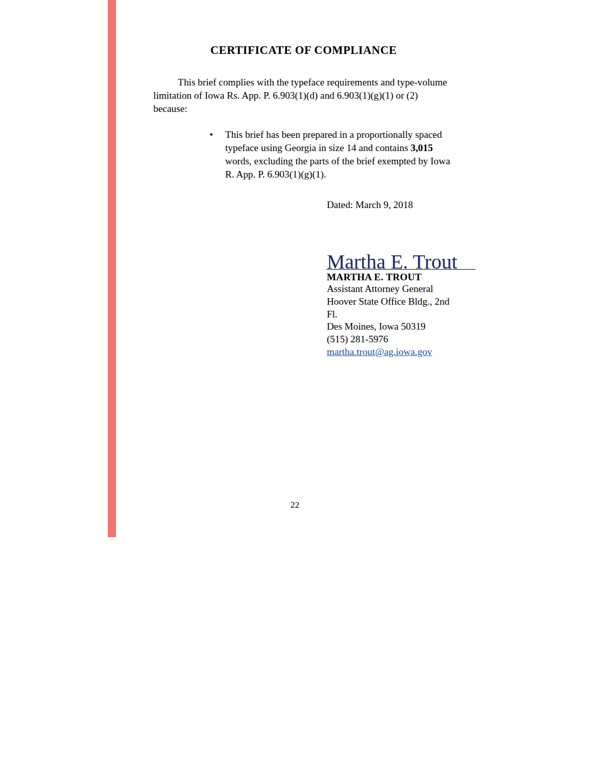CERTIFICATE OF COMPLIANCE
This brief complies with the typeface requirements and type-volume limitation of Iowa Rs. App. P. 6.903(1)(d) and 6.903(1)(g)(1) or (2) because:
This brief has been prepared in a proportionally spaced typeface using Georgia in size 14 and contains 3,015 words, excluding the parts of the brief exempted by Iowa R. App. P. 6.903(1)(g)(1).
Dated: March 9, 2018
Martha E. Trout
MARTHA E. TROUT
Assistant Attorney General
Hoover State Office Bldg., 2nd Fl.
Des Moines, Iowa 50319
(515) 281-5976
martha.trout@ag.iowa.gov
22